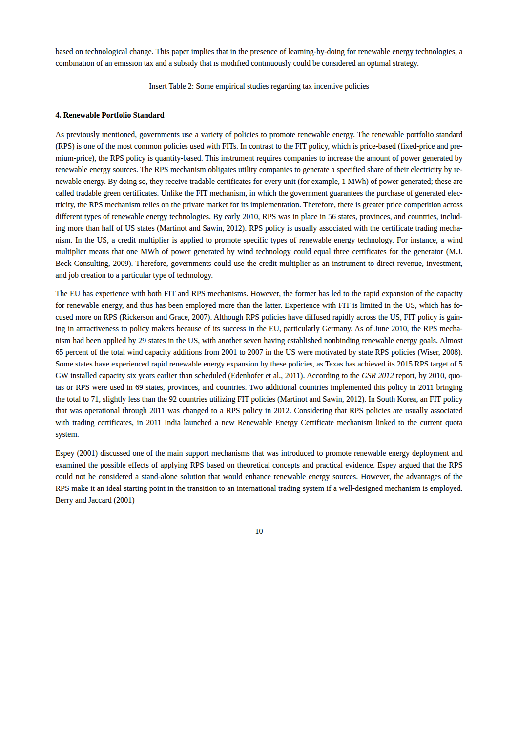based on technological change. This paper implies that in the presence of learning-by-doing for renewable energy technologies, a combination of an emission tax and a subsidy that is modified continuously could be considered an optimal strategy.
Insert Table 2: Some empirical studies regarding tax incentive policies
4. Renewable Portfolio Standard
As previously mentioned, governments use a variety of policies to promote renewable energy. The renewable portfolio standard (RPS) is one of the most common policies used with FITs. In contrast to the FIT policy, which is price-based (fixed-price and premium-price), the RPS policy is quantity-based. This instrument requires companies to increase the amount of power generated by renewable energy sources. The RPS mechanism obligates utility companies to generate a specified share of their electricity by renewable energy. By doing so, they receive tradable certificates for every unit (for example, 1 MWh) of power generated; these are called tradable green certificates. Unlike the FIT mechanism, in which the government guarantees the purchase of generated electricity, the RPS mechanism relies on the private market for its implementation. Therefore, there is greater price competition across different types of renewable energy technologies. By early 2010, RPS was in place in 56 states, provinces, and countries, including more than half of US states (Martinot and Sawin, 2012). RPS policy is usually associated with the certificate trading mechanism. In the US, a credit multiplier is applied to promote specific types of renewable energy technology. For instance, a wind multiplier means that one MWh of power generated by wind technology could equal three certificates for the generator (M.J. Beck Consulting, 2009). Therefore, governments could use the credit multiplier as an instrument to direct revenue, investment, and job creation to a particular type of technology.
The EU has experience with both FIT and RPS mechanisms. However, the former has led to the rapid expansion of the capacity for renewable energy, and thus has been employed more than the latter. Experience with FIT is limited in the US, which has focused more on RPS (Rickerson and Grace, 2007). Although RPS policies have diffused rapidly across the US, FIT policy is gaining in attractiveness to policy makers because of its success in the EU, particularly Germany. As of June 2010, the RPS mechanism had been applied by 29 states in the US, with another seven having established nonbinding renewable energy goals. Almost 65 percent of the total wind capacity additions from 2001 to 2007 in the US were motivated by state RPS policies (Wiser, 2008). Some states have experienced rapid renewable energy expansion by these policies, as Texas has achieved its 2015 RPS target of 5 GW installed capacity six years earlier than scheduled (Edenhofer et al., 2011). According to the GSR 2012 report, by 2010, quotas or RPS were used in 69 states, provinces, and countries. Two additional countries implemented this policy in 2011 bringing the total to 71, slightly less than the 92 countries utilizing FIT policies (Martinot and Sawin, 2012). In South Korea, an FIT policy that was operational through 2011 was changed to a RPS policy in 2012. Considering that RPS policies are usually associated with trading certificates, in 2011 India launched a new Renewable Energy Certificate mechanism linked to the current quota system.
Espey (2001) discussed one of the main support mechanisms that was introduced to promote renewable energy deployment and examined the possible effects of applying RPS based on theoretical concepts and practical evidence. Espey argued that the RPS could not be considered a stand-alone solution that would enhance renewable energy sources. However, the advantages of the RPS make it an ideal starting point in the transition to an international trading system if a well-designed mechanism is employed. Berry and Jaccard (2001)
10